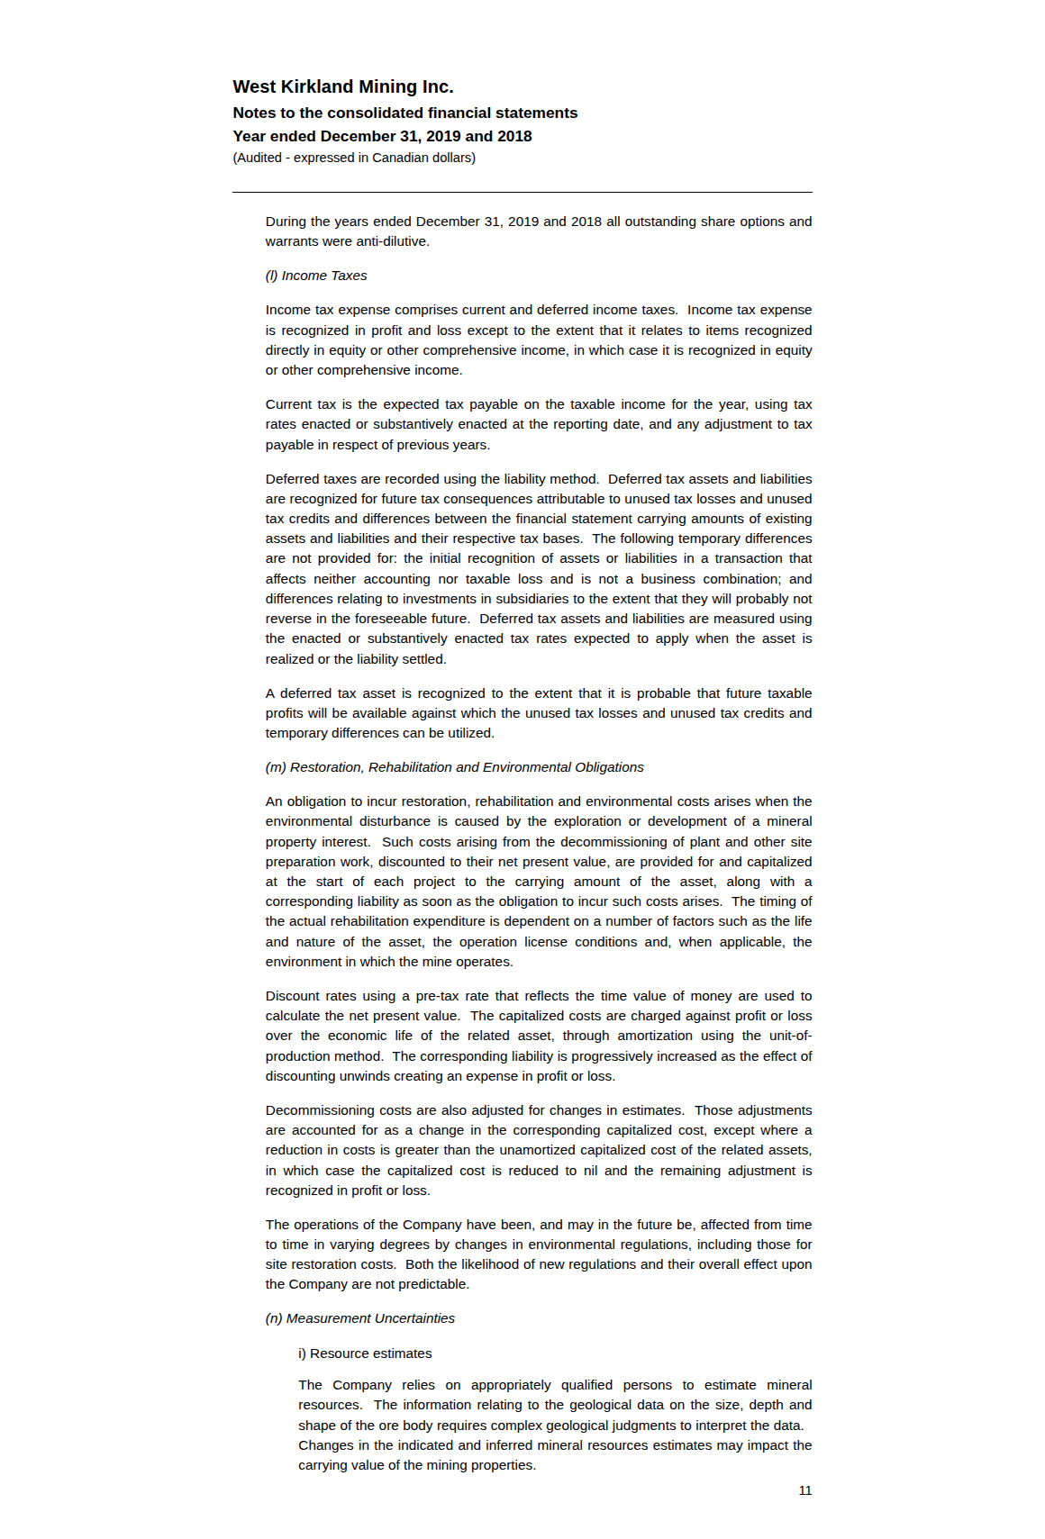West Kirkland Mining Inc.
Notes to the consolidated financial statements
Year ended December 31, 2019 and 2018
(Audited - expressed in Canadian dollars)
During the years ended December 31, 2019 and 2018 all outstanding share options and warrants were anti-dilutive.
(l) Income Taxes
Income tax expense comprises current and deferred income taxes. Income tax expense is recognized in profit and loss except to the extent that it relates to items recognized directly in equity or other comprehensive income, in which case it is recognized in equity or other comprehensive income.
Current tax is the expected tax payable on the taxable income for the year, using tax rates enacted or substantively enacted at the reporting date, and any adjustment to tax payable in respect of previous years.
Deferred taxes are recorded using the liability method. Deferred tax assets and liabilities are recognized for future tax consequences attributable to unused tax losses and unused tax credits and differences between the financial statement carrying amounts of existing assets and liabilities and their respective tax bases. The following temporary differences are not provided for: the initial recognition of assets or liabilities in a transaction that affects neither accounting nor taxable loss and is not a business combination; and differences relating to investments in subsidiaries to the extent that they will probably not reverse in the foreseeable future. Deferred tax assets and liabilities are measured using the enacted or substantively enacted tax rates expected to apply when the asset is realized or the liability settled.
A deferred tax asset is recognized to the extent that it is probable that future taxable profits will be available against which the unused tax losses and unused tax credits and temporary differences can be utilized.
(m) Restoration, Rehabilitation and Environmental Obligations
An obligation to incur restoration, rehabilitation and environmental costs arises when the environmental disturbance is caused by the exploration or development of a mineral property interest. Such costs arising from the decommissioning of plant and other site preparation work, discounted to their net present value, are provided for and capitalized at the start of each project to the carrying amount of the asset, along with a corresponding liability as soon as the obligation to incur such costs arises. The timing of the actual rehabilitation expenditure is dependent on a number of factors such as the life and nature of the asset, the operation license conditions and, when applicable, the environment in which the mine operates.
Discount rates using a pre-tax rate that reflects the time value of money are used to calculate the net present value. The capitalized costs are charged against profit or loss over the economic life of the related asset, through amortization using the unit-of-production method. The corresponding liability is progressively increased as the effect of discounting unwinds creating an expense in profit or loss.
Decommissioning costs are also adjusted for changes in estimates. Those adjustments are accounted for as a change in the corresponding capitalized cost, except where a reduction in costs is greater than the unamortized capitalized cost of the related assets, in which case the capitalized cost is reduced to nil and the remaining adjustment is recognized in profit or loss.
The operations of the Company have been, and may in the future be, affected from time to time in varying degrees by changes in environmental regulations, including those for site restoration costs. Both the likelihood of new regulations and their overall effect upon the Company are not predictable.
(n) Measurement Uncertainties
i) Resource estimates
The Company relies on appropriately qualified persons to estimate mineral resources. The information relating to the geological data on the size, depth and shape of the ore body requires complex geological judgments to interpret the data. Changes in the indicated and inferred mineral resources estimates may impact the carrying value of the mining properties.
11